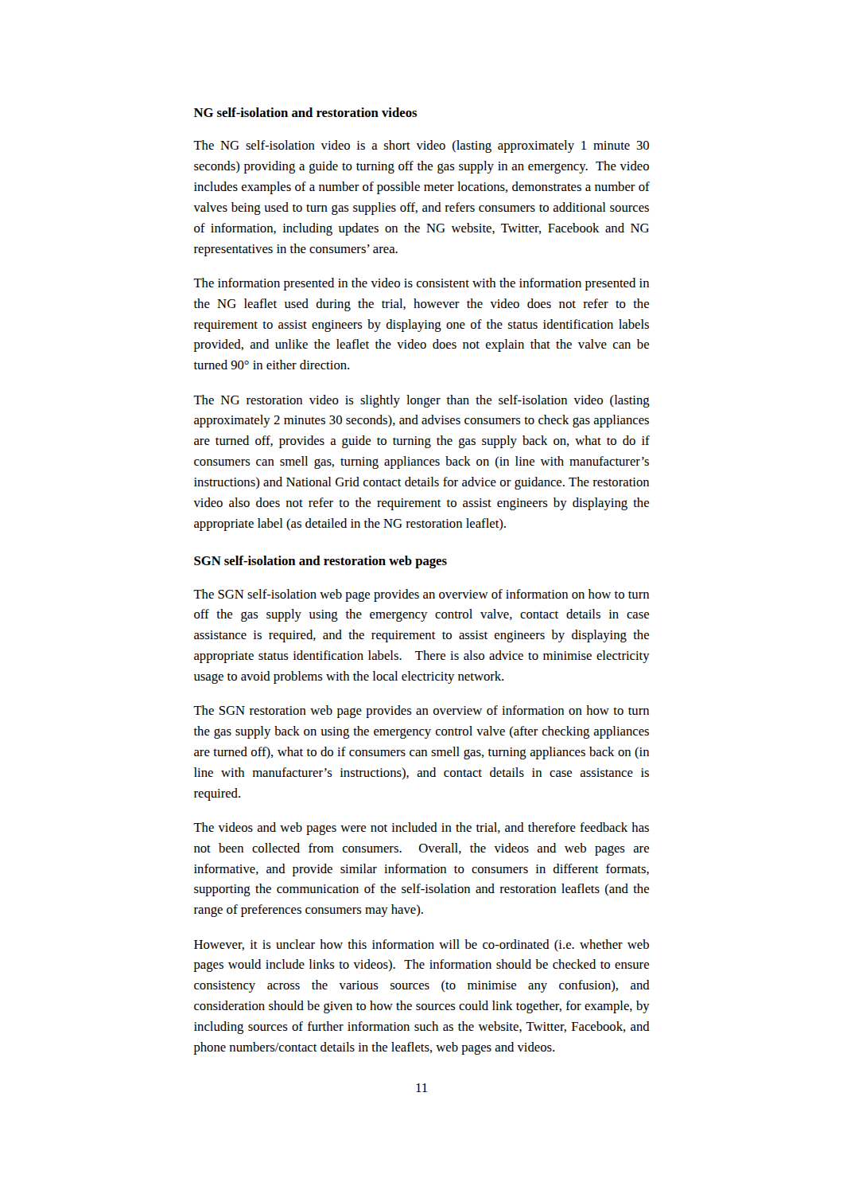NG self-isolation and restoration videos
The NG self-isolation video is a short video (lasting approximately 1 minute 30 seconds) providing a guide to turning off the gas supply in an emergency. The video includes examples of a number of possible meter locations, demonstrates a number of valves being used to turn gas supplies off, and refers consumers to additional sources of information, including updates on the NG website, Twitter, Facebook and NG representatives in the consumers’ area.
The information presented in the video is consistent with the information presented in the NG leaflet used during the trial, however the video does not refer to the requirement to assist engineers by displaying one of the status identification labels provided, and unlike the leaflet the video does not explain that the valve can be turned 90° in either direction.
The NG restoration video is slightly longer than the self-isolation video (lasting approximately 2 minutes 30 seconds), and advises consumers to check gas appliances are turned off, provides a guide to turning the gas supply back on, what to do if consumers can smell gas, turning appliances back on (in line with manufacturer’s instructions) and National Grid contact details for advice or guidance. The restoration video also does not refer to the requirement to assist engineers by displaying the appropriate label (as detailed in the NG restoration leaflet).
SGN self-isolation and restoration web pages
The SGN self-isolation web page provides an overview of information on how to turn off the gas supply using the emergency control valve, contact details in case assistance is required, and the requirement to assist engineers by displaying the appropriate status identification labels. There is also advice to minimise electricity usage to avoid problems with the local electricity network.
The SGN restoration web page provides an overview of information on how to turn the gas supply back on using the emergency control valve (after checking appliances are turned off), what to do if consumers can smell gas, turning appliances back on (in line with manufacturer’s instructions), and contact details in case assistance is required.
The videos and web pages were not included in the trial, and therefore feedback has not been collected from consumers. Overall, the videos and web pages are informative, and provide similar information to consumers in different formats, supporting the communication of the self-isolation and restoration leaflets (and the range of preferences consumers may have).
However, it is unclear how this information will be co-ordinated (i.e. whether web pages would include links to videos). The information should be checked to ensure consistency across the various sources (to minimise any confusion), and consideration should be given to how the sources could link together, for example, by including sources of further information such as the website, Twitter, Facebook, and phone numbers/contact details in the leaflets, web pages and videos.
11